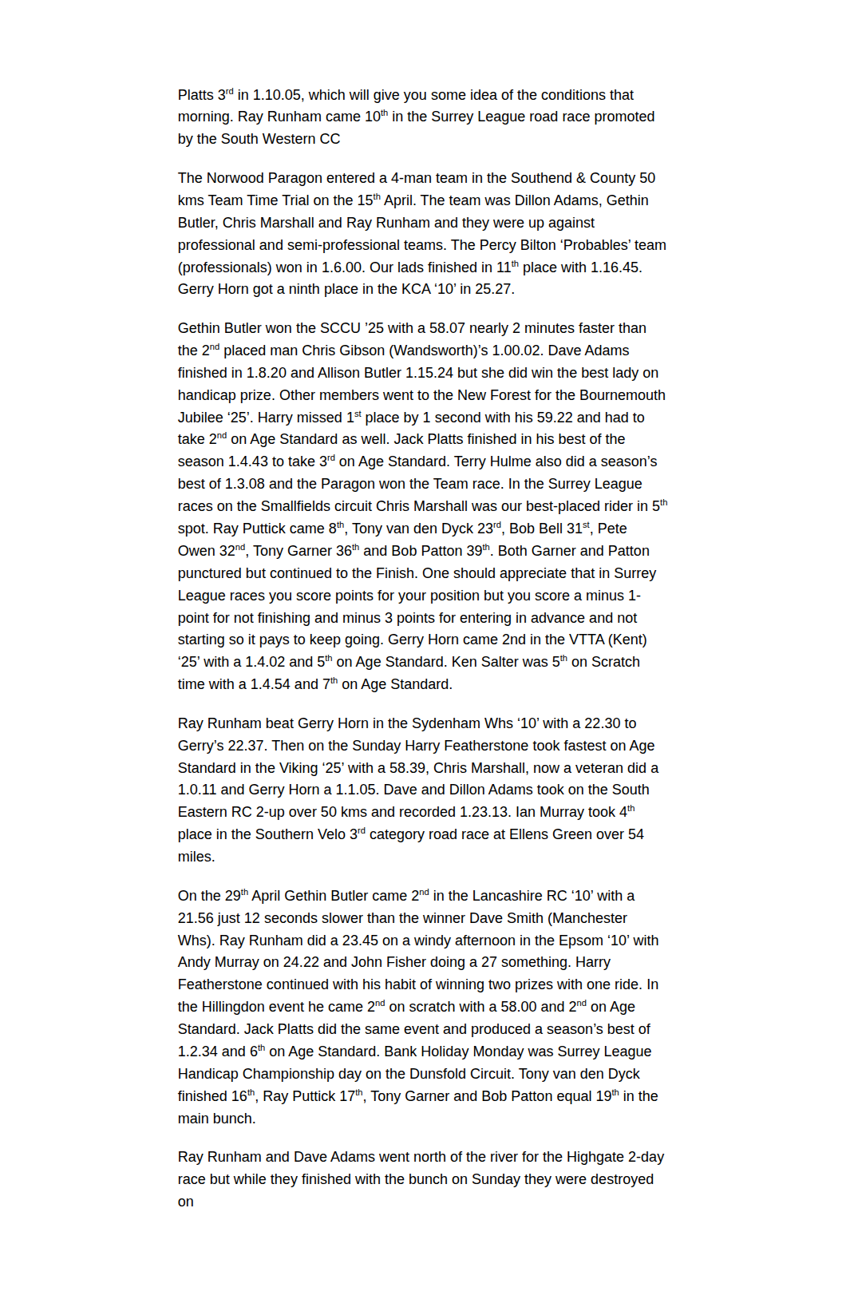Platts 3rd in 1.10.05, which will give you some idea of the conditions that morning. Ray Runham came 10th in the Surrey League road race promoted by the South Western CC
The Norwood Paragon entered a 4-man team in the Southend & County 50 kms Team Time Trial on the 15th April. The team was Dillon Adams, Gethin Butler, Chris Marshall and Ray Runham and they were up against professional and semi-professional teams. The Percy Bilton ‘Probables’ team (professionals) won in 1.6.00. Our lads finished in 11th place with 1.16.45. Gerry Horn got a ninth place in the KCA ‘10’ in 25.27.
Gethin Butler won the SCCU ’25 with a 58.07 nearly 2 minutes faster than the 2nd placed man Chris Gibson (Wandsworth)’s 1.00.02. Dave Adams finished in 1.8.20 and Allison Butler 1.15.24 but she did win the best lady on handicap prize. Other members went to the New Forest for the Bournemouth Jubilee ‘25’. Harry missed 1st place by 1 second with his 59.22 and had to take 2nd on Age Standard as well. Jack Platts finished in his best of the season 1.4.43 to take 3rd on Age Standard. Terry Hulme also did a season’s best of 1.3.08 and the Paragon won the Team race. In the Surrey League races on the Smallfields circuit Chris Marshall was our best-placed rider in 5th spot. Ray Puttick came 8th, Tony van den Dyck 23rd, Bob Bell 31st, Pete Owen 32nd, Tony Garner 36th and Bob Patton 39th. Both Garner and Patton punctured but continued to the Finish. One should appreciate that in Surrey League races you score points for your position but you score a minus 1-point for not finishing and minus 3 points for entering in advance and not starting so it pays to keep going. Gerry Horn came 2nd in the VTTA (Kent) ‘25’ with a 1.4.02 and 5th on Age Standard. Ken Salter was 5th on Scratch time with a 1.4.54 and 7th on Age Standard.
Ray Runham beat Gerry Horn in the Sydenham Whs ‘10’ with a 22.30 to Gerry’s 22.37. Then on the Sunday Harry Featherstone took fastest on Age Standard in the Viking ‘25’ with a 58.39, Chris Marshall, now a veteran did a 1.0.11 and Gerry Horn a 1.1.05. Dave and Dillon Adams took on the South Eastern RC 2-up over 50 kms and recorded 1.23.13. Ian Murray took 4th place in the Southern Velo 3rd category road race at Ellens Green over 54 miles.
On the 29th April Gethin Butler came 2nd in the Lancashire RC ‘10’ with a 21.56 just 12 seconds slower than the winner Dave Smith (Manchester Whs). Ray Runham did a 23.45 on a windy afternoon in the Epsom ‘10’ with Andy Murray on 24.22 and John Fisher doing a 27 something. Harry Featherstone continued with his habit of winning two prizes with one ride. In the Hillingdon event he came 2nd on scratch with a 58.00 and 2nd on Age Standard. Jack Platts did the same event and produced a season’s best of 1.2.34 and 6th on Age Standard. Bank Holiday Monday was Surrey League Handicap Championship day on the Dunsfold Circuit. Tony van den Dyck finished 16th, Ray Puttick 17th, Tony Garner and Bob Patton equal 19th in the main bunch.
Ray Runham and Dave Adams went north of the river for the Highgate 2-day race but while they finished with the bunch on Sunday they were destroyed on